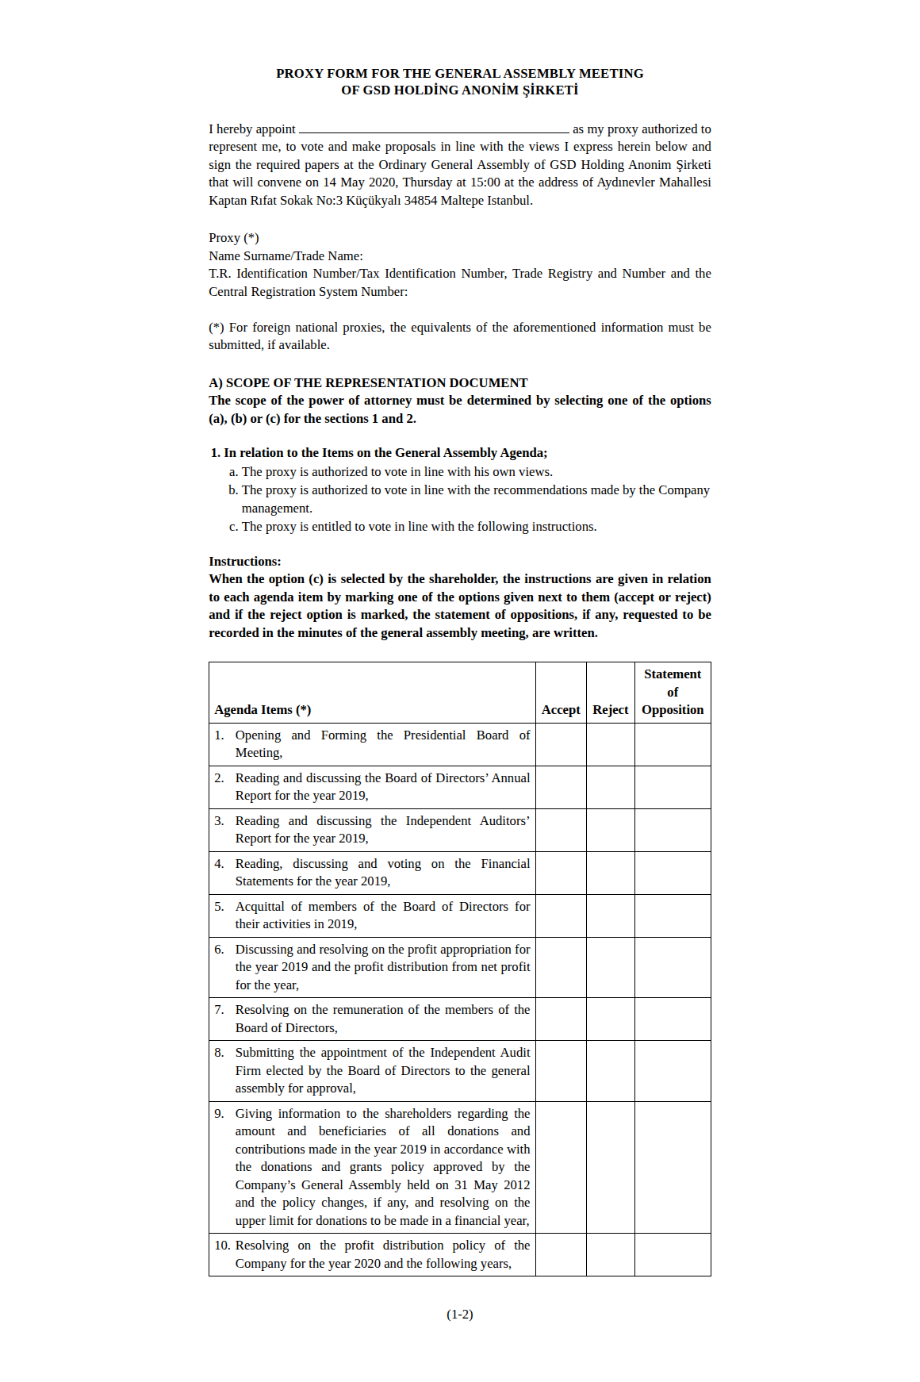PROXY FORM FOR THE GENERAL ASSEMBLY MEETING
OF GSD HOLDİNG ANONİM ŞİRKETİ
I hereby appoint as my proxy authorized to represent me, to vote and make proposals in line with the views I express herein below and sign the required papers at the Ordinary General Assembly of GSD Holding Anonim Şirketi that will convene on 14 May 2020, Thursday at 15:00 at the address of Aydınevler Mahallesi Kaptan Rıfat Sokak No:3 Küçükyalı 34854 Maltepe Istanbul.
Proxy (*)
Name Surname/Trade Name:
T.R. Identification Number/Tax Identification Number, Trade Registry and Number and the Central Registration System Number:
(*) For foreign national proxies, the equivalents of the aforementioned information must be submitted, if available.
A) SCOPE OF THE REPRESENTATION DOCUMENT
The scope of the power of attorney must be determined by selecting one of the options (a), (b) or (c) for the sections 1 and 2.
In relation to the Items on the General Assembly Agenda;
The proxy is authorized to vote in line with his own views.
The proxy is authorized to vote in line with the recommendations made by the Company management.
The proxy is entitled to vote in line with the following instructions.
Instructions:
When the option (c) is selected by the shareholder, the instructions are given in relation to each agenda item by marking one of the options given next to them (accept or reject) and if the reject option is marked, the statement of oppositions, if any, requested to be recorded in the minutes of the general assembly meeting, are written.
| Agenda Items (*) | Accept | Reject | Statement of Opposition |
| --- | --- | --- | --- |
| 1. Opening and Forming the Presidential Board of Meeting, | | | |
| 2. Reading and discussing the Board of Directors’ Annual Report for the year 2019, | | | |
| 3. Reading and discussing the Independent Auditors’ Report for the year 2019, | | | |
| 4. Reading, discussing and voting on the Financial Statements for the year 2019, | | | |
| 5. Acquittal of members of the Board of Directors for their activities in 2019, | | | |
| 6. Discussing and resolving on the profit appropriation for the year 2019 and the profit distribution from net profit for the year, | | | |
| 7. Resolving on the remuneration of the members of the Board of Directors, | | | |
| 8. Submitting the appointment of the Independent Audit Firm elected by the Board of Directors to the general assembly for approval, | | | |
| 9. Giving information to the shareholders regarding the amount and beneficiaries of all donations and contributions made in the year 2019 in accordance with the donations and grants policy approved by the Company’s General Assembly held on 31 May 2012 and the policy changes, if any, and resolving on the upper limit for donations to be made in a financial year, | | | |
| 10. Resolving on the profit distribution policy of the Company for the year 2020 and the following years, | | | |
(1-2)